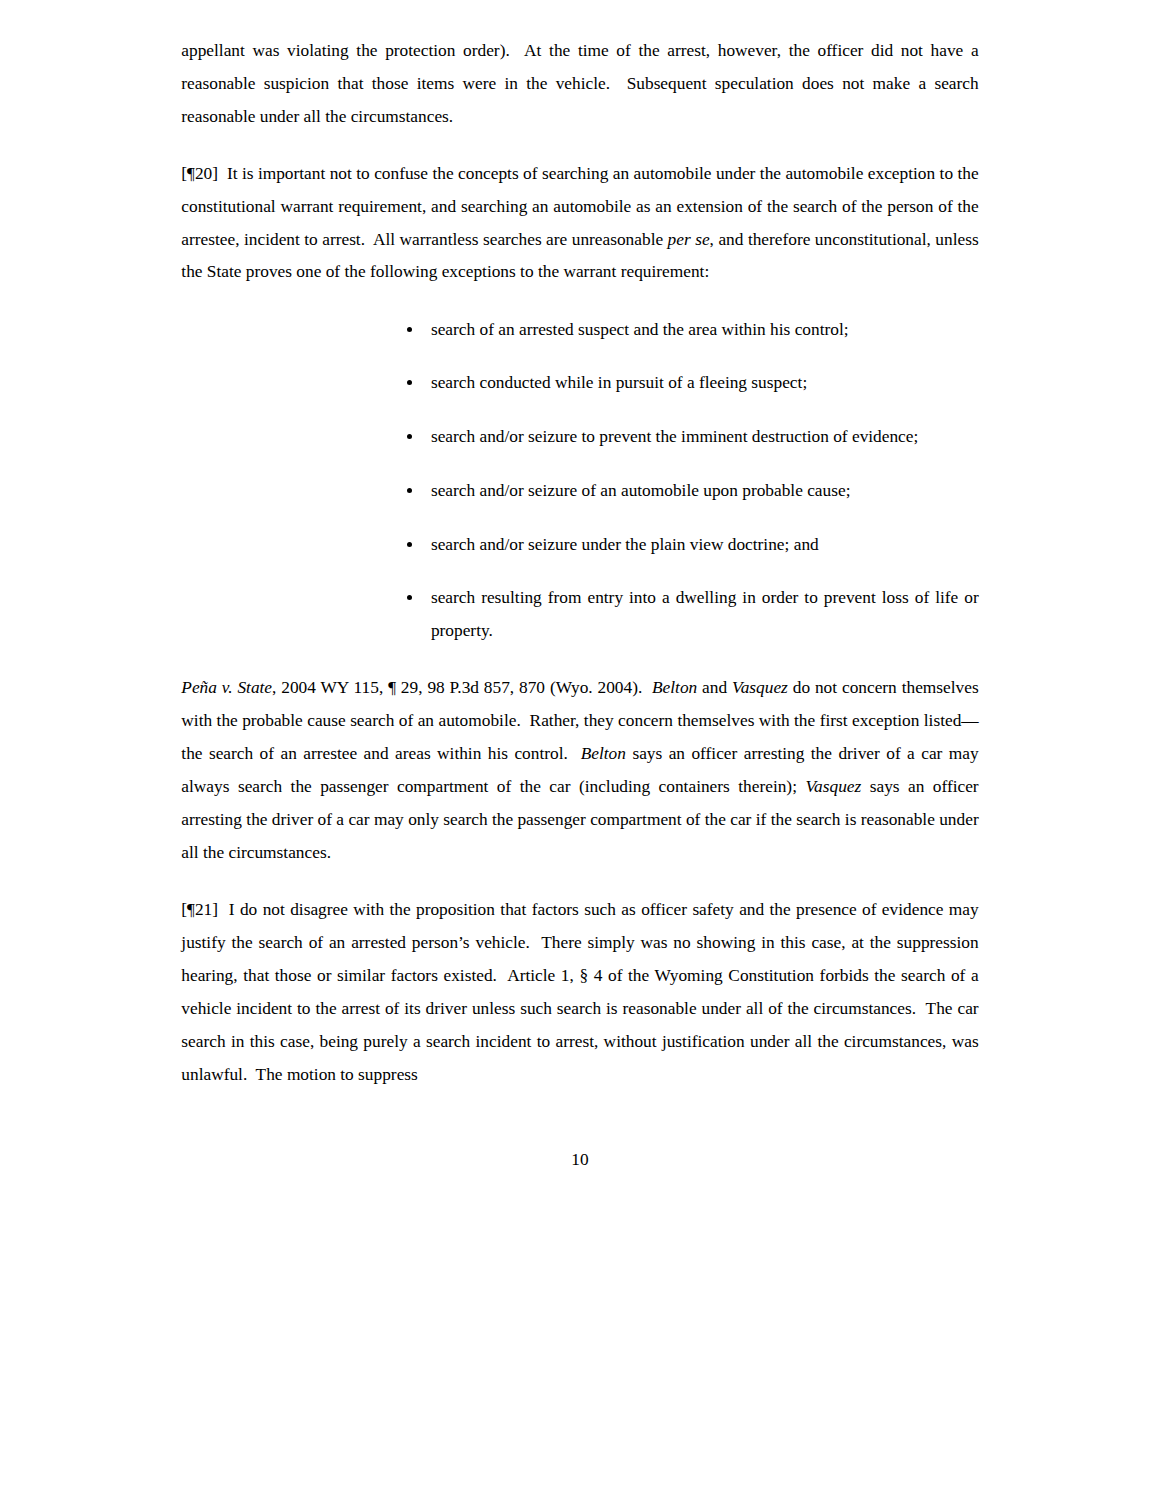appellant was violating the protection order). At the time of the arrest, however, the officer did not have a reasonable suspicion that those items were in the vehicle. Subsequent speculation does not make a search reasonable under all the circumstances.
[¶20] It is important not to confuse the concepts of searching an automobile under the automobile exception to the constitutional warrant requirement, and searching an automobile as an extension of the search of the person of the arrestee, incident to arrest. All warrantless searches are unreasonable per se, and therefore unconstitutional, unless the State proves one of the following exceptions to the warrant requirement:
search of an arrested suspect and the area within his control;
search conducted while in pursuit of a fleeing suspect;
search and/or seizure to prevent the imminent destruction of evidence;
search and/or seizure of an automobile upon probable cause;
search and/or seizure under the plain view doctrine; and
search resulting from entry into a dwelling in order to prevent loss of life or property.
Peña v. State, 2004 WY 115, ¶ 29, 98 P.3d 857, 870 (Wyo. 2004). Belton and Vasquez do not concern themselves with the probable cause search of an automobile. Rather, they concern themselves with the first exception listed—the search of an arrestee and areas within his control. Belton says an officer arresting the driver of a car may always search the passenger compartment of the car (including containers therein); Vasquez says an officer arresting the driver of a car may only search the passenger compartment of the car if the search is reasonable under all the circumstances.
[¶21] I do not disagree with the proposition that factors such as officer safety and the presence of evidence may justify the search of an arrested person’s vehicle. There simply was no showing in this case, at the suppression hearing, that those or similar factors existed. Article 1, § 4 of the Wyoming Constitution forbids the search of a vehicle incident to the arrest of its driver unless such search is reasonable under all of the circumstances. The car search in this case, being purely a search incident to arrest, without justification under all the circumstances, was unlawful. The motion to suppress
10